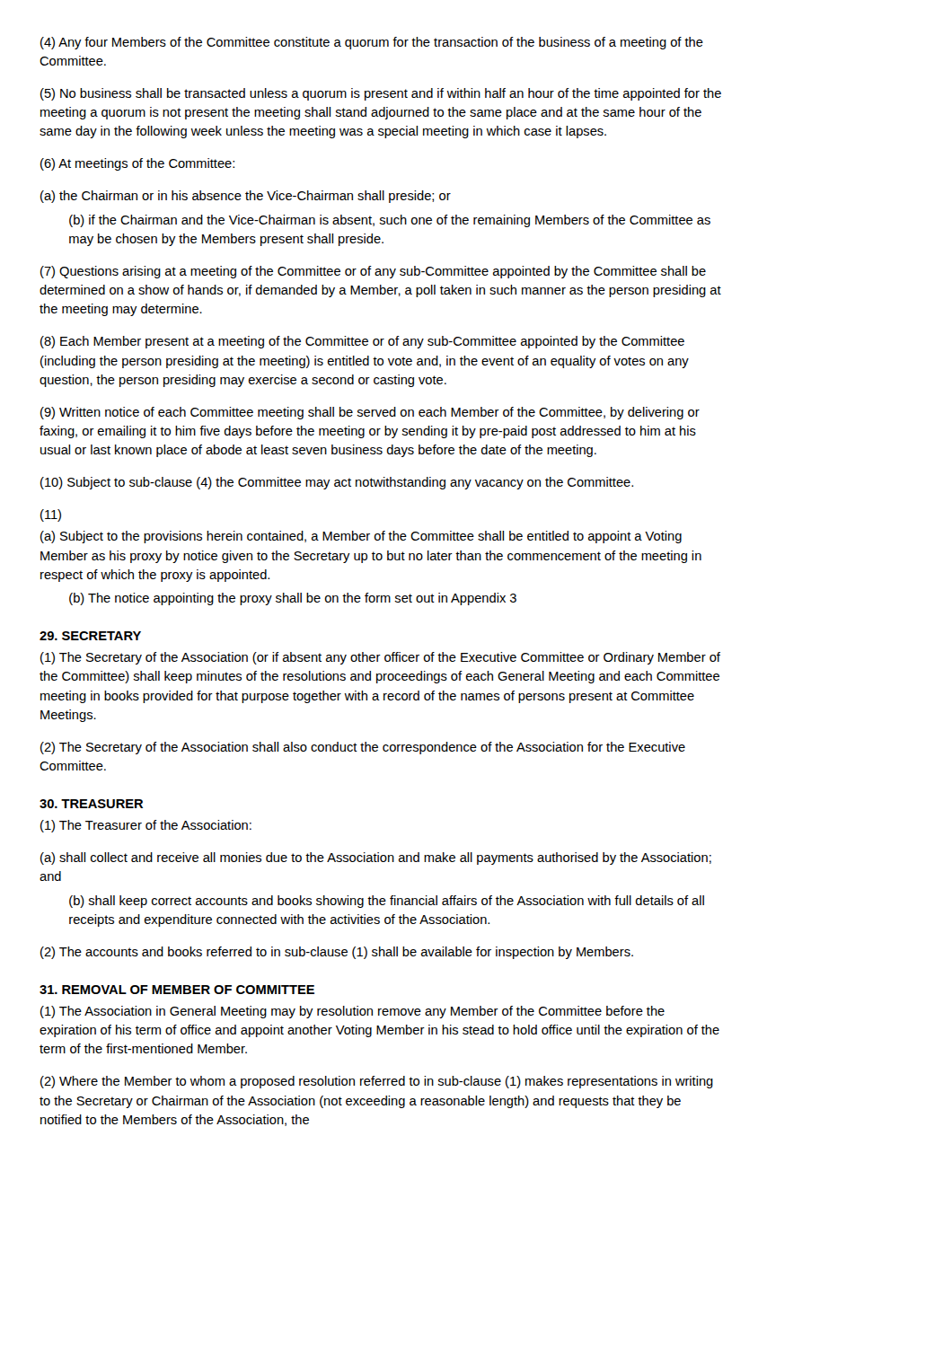(4) Any four Members of the Committee constitute a quorum for the transaction of the business of a meeting of the Committee.
(5) No business shall be transacted unless a quorum is present and if within half an hour of the time appointed for the meeting a quorum is not present the meeting shall stand adjourned to the same place and at the same hour of the same day in the following week unless the meeting was a special meeting in which case it lapses.
(6) At meetings of the Committee:
(a) the Chairman or in his absence the Vice-Chairman shall preside; or
(b) if the Chairman and the Vice-Chairman is absent, such one of the remaining Members of the Committee as may be chosen by the Members present shall preside.
(7) Questions arising at a meeting of the Committee or of any sub-Committee appointed by the Committee shall be determined on a show of hands or, if demanded by a Member, a poll taken in such manner as the person presiding at the meeting may determine.
(8) Each Member present at a meeting of the Committee or of any sub-Committee appointed by the Committee (including the person presiding at the meeting) is entitled to vote and, in the event of an equality of votes on any question, the person presiding may exercise a second or casting vote.
(9) Written notice of each Committee meeting shall be served on each Member of the Committee, by delivering or faxing, or emailing it to him five days before the meeting or by sending it by pre-paid post addressed to him at his usual or last known place of abode at least seven business days before the date of the meeting.
(10) Subject to sub-clause (4) the Committee may act notwithstanding any vacancy on the Committee.
(11)
(a) Subject to the provisions herein contained, a Member of the Committee shall be entitled to appoint a Voting Member as his proxy by notice given to the Secretary up to but no later than the commencement of the meeting in respect of which the proxy is appointed.
(b) The notice appointing the proxy shall be on the form set out in Appendix 3
29. Secretary
(1) The Secretary of the Association (or if absent any other officer of the Executive Committee or Ordinary Member of the Committee) shall keep minutes of the resolutions and proceedings of each General Meeting and each Committee meeting in books provided for that purpose together with a record of the names of persons present at Committee Meetings.
(2) The Secretary of the Association shall also conduct the correspondence of the Association for the Executive Committee.
30. Treasurer
(1) The Treasurer of the Association:
(a) shall collect and receive all monies due to the Association and make all payments authorised by the Association; and
(b) shall keep correct accounts and books showing the financial affairs of the Association with full details of all receipts and expenditure connected with the activities of the Association.
(2) The accounts and books referred to in sub-clause (1) shall be available for inspection by Members.
31. Removal of Member of Committee
(1) The Association in General Meeting may by resolution remove any Member of the Committee before the expiration of his term of office and appoint another Voting Member in his stead to hold office until the expiration of the term of the first-mentioned Member.
(2) Where the Member to whom a proposed resolution referred to in sub-clause (1) makes representations in writing to the Secretary or Chairman of the Association (not exceeding a reasonable length) and requests that they be notified to the Members of the Association, the